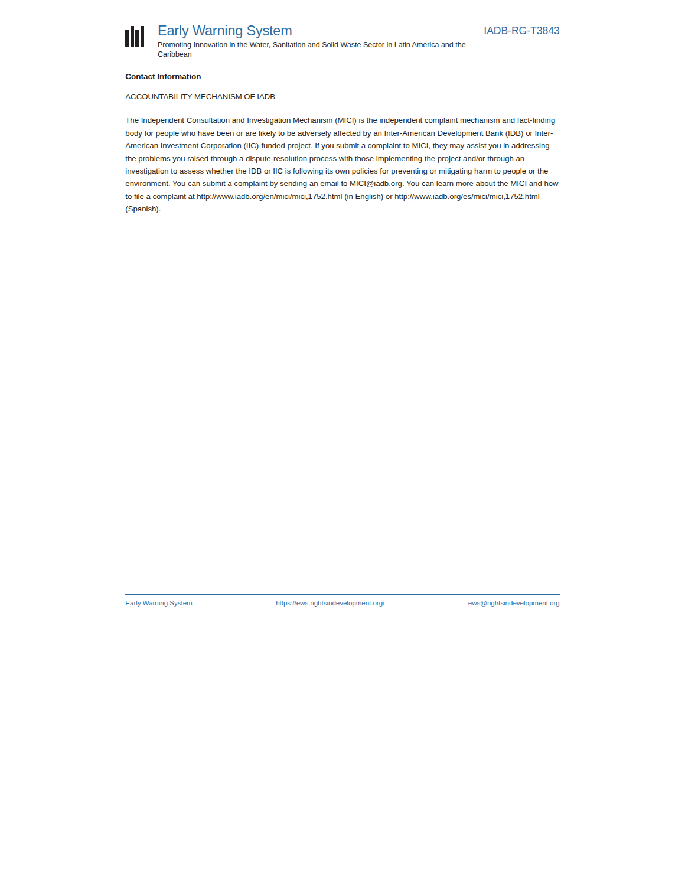Early Warning System
Promoting Innovation in the Water, Sanitation and Solid Waste Sector in Latin America and the Caribbean
IADB-RG-T3843
Contact Information
ACCOUNTABILITY MECHANISM OF IADB
The Independent Consultation and Investigation Mechanism (MICI) is the independent complaint mechanism and fact-finding body for people who have been or are likely to be adversely affected by an Inter-American Development Bank (IDB) or Inter-American Investment Corporation (IIC)-funded project. If you submit a complaint to MICI, they may assist you in addressing the problems you raised through a dispute-resolution process with those implementing the project and/or through an investigation to assess whether the IDB or IIC is following its own policies for preventing or mitigating harm to people or the environment. You can submit a complaint by sending an email to MICI@iadb.org. You can learn more about the MICI and how to file a complaint at http://www.iadb.org/en/mici/mici,1752.html (in English) or http://www.iadb.org/es/mici/mici,1752.html (Spanish).
Early Warning System
https://ews.rightsindevelopment.org/
ews@rightsindevelopment.org